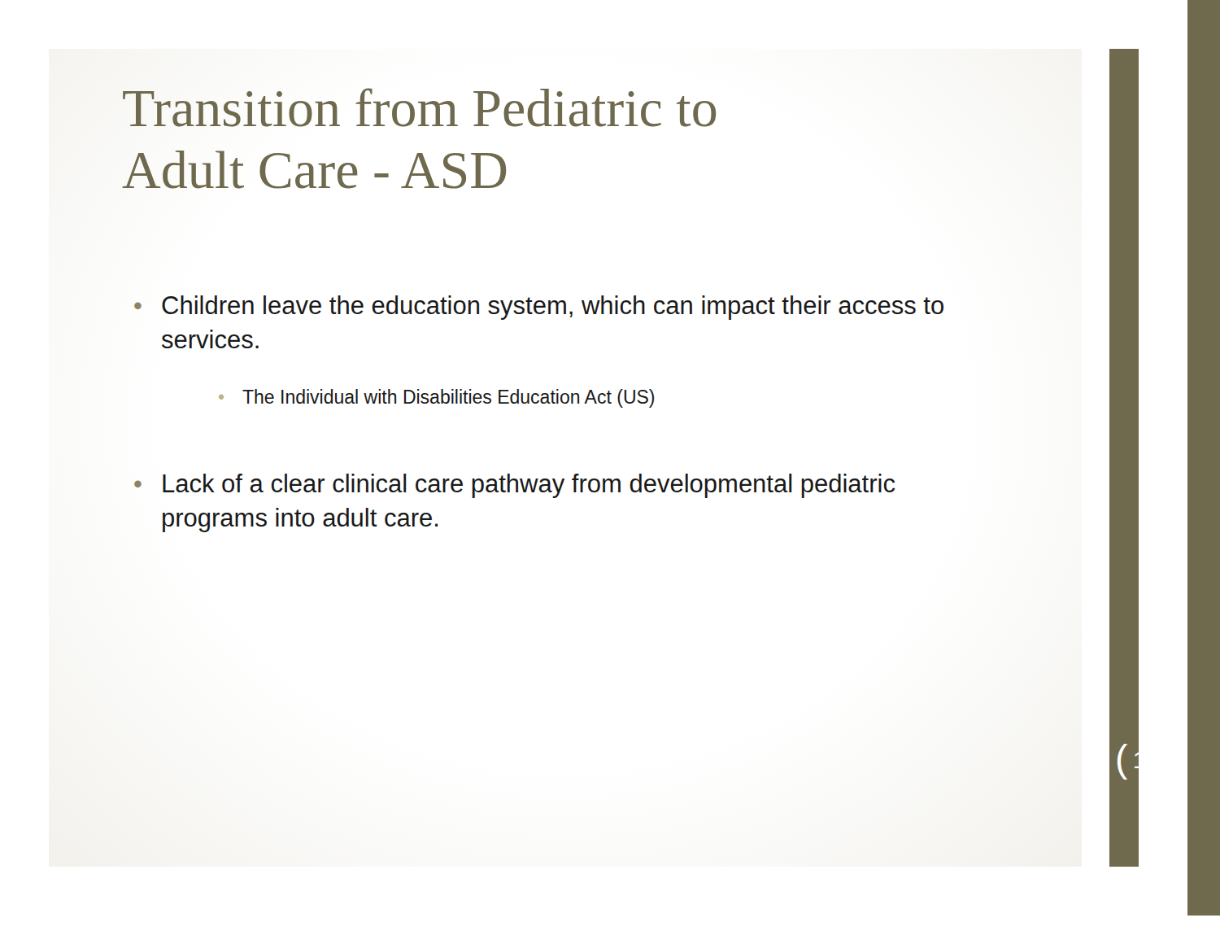Transition from Pediatric to
Adult Care - ASD
Children leave the education system, which can impact their access to services.
The Individual with Disabilities Education Act (US)
Lack of a clear clinical care pathway from developmental pediatric programs into adult care.
(10)